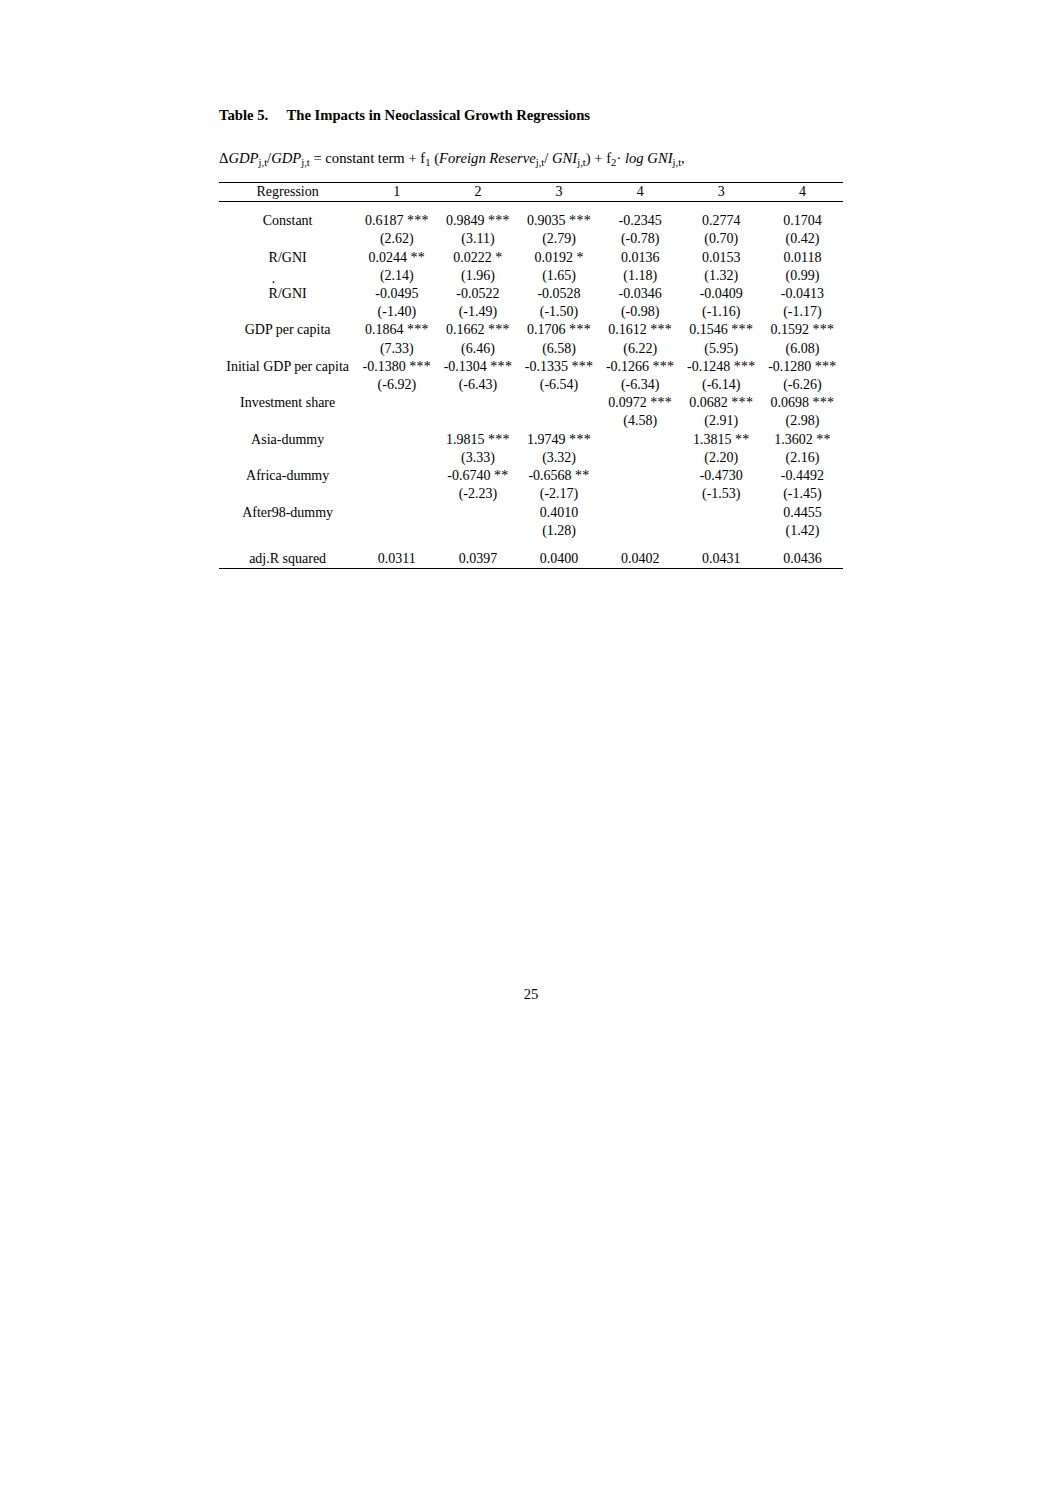Table 5. The Impacts in Neoclassical Growth Regressions
ΔGDPj,t/GDPj,t = constant term + f1 (Foreign Reservej,t/ GNIj,t) + f2· log GNIj,t,
| Regression | 1 | 2 | 3 | 4 | 3 | 4 |
| --- | --- | --- | --- | --- | --- | --- |
| Constant | 0.6187 *** | 0.9849 *** | 0.9035 *** | -0.2345 | 0.2774 | 0.1704 |
| | (2.62) | (3.11) | (2.79) | (-0.78) | (0.70) | (0.42) |
| R/GNI | 0.0244 ** | 0.0222 * | 0.0192 * | 0.0136 | 0.0153 | 0.0118 |
| | (2.14) | (1.96) | (1.65) | (1.18) | (1.32) | (0.99) |
| R /GNI | -0.0495 | -0.0522 | -0.0528 | -0.0346 | -0.0409 | -0.0413 |
| | (-1.40) | (-1.49) | (-1.50) | (-0.98) | (-1.16) | (-1.17) |
| GDP per capita | 0.1864 *** | 0.1662 *** | 0.1706 *** | 0.1612 *** | 0.1546 *** | 0.1592 *** |
| | (7.33) | (6.46) | (6.58) | (6.22) | (5.95) | (6.08) |
| Initial GDP per capita | -0.1380 *** | -0.1304 *** | -0.1335 *** | -0.1266 *** | -0.1248 *** | -0.1280 *** |
| | (-6.92) | (-6.43) | (-6.54) | (-6.34) | (-6.14) | (-6.26) |
| Investment share | | | | 0.0972 *** | 0.0682 *** | 0.0698 *** |
| | | | | (4.58) | (2.91) | (2.98) |
| Asia-dummy | | 1.9815 *** | 1.9749 *** | | 1.3815 ** | 1.3602 ** |
| | | (3.33) | (3.32) | | (2.20) | (2.16) |
| Africa-dummy | | -0.6740 ** | -0.6568 ** | | -0.4730 | -0.4492 |
| | | (-2.23) | (-2.17) | | (-1.53) | (-1.45) |
| After98-dummy | | | 0.4010 | | | 0.4455 |
| | | | (1.28) | | | (1.42) |
| adj.R squared | 0.0311 | 0.0397 | 0.0400 | 0.0402 | 0.0431 | 0.0436 |
25